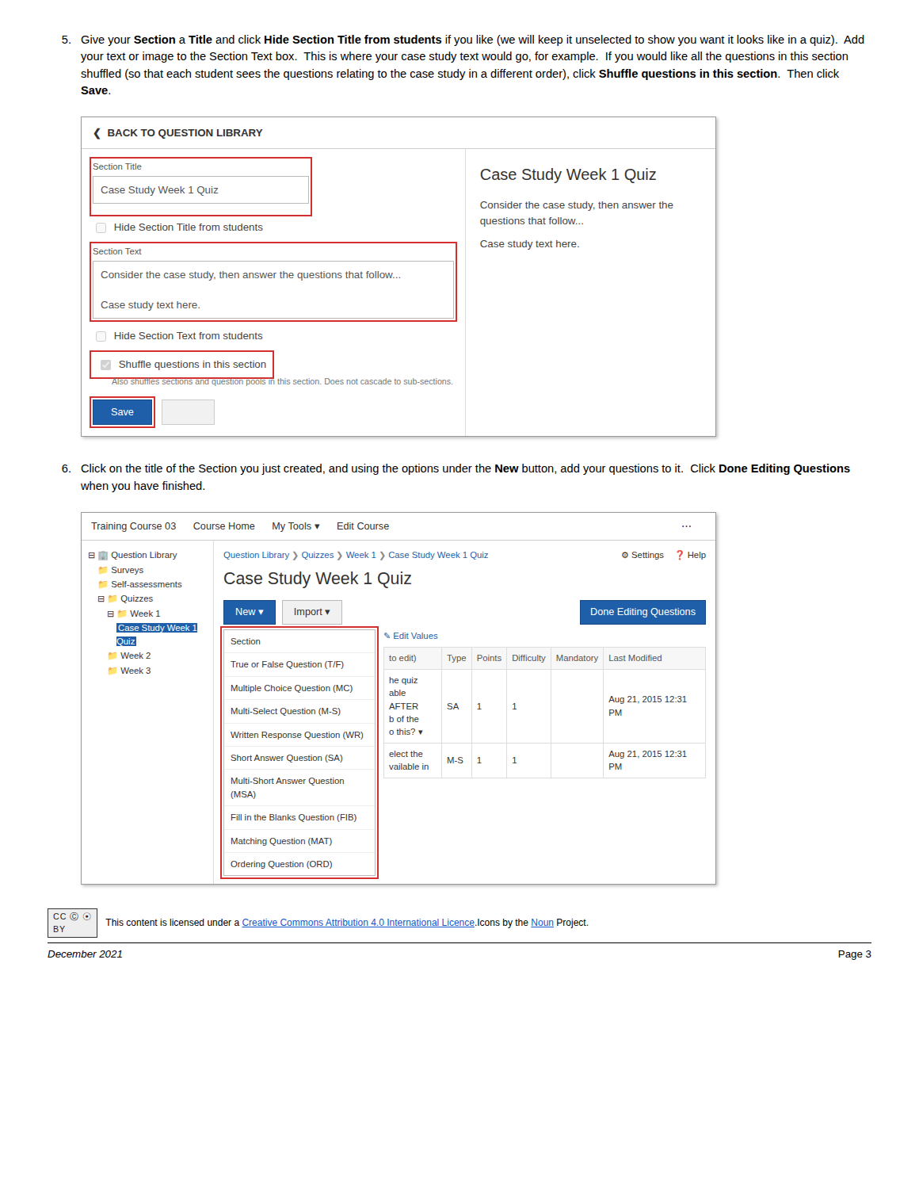5. Give your Section a Title and click Hide Section Title from students if you like (we will keep it unselected to show you want it looks like in a quiz). Add your text or image to the Section Text box. This is where your case study text would go, for example. If you would like all the questions in this section shuffled (so that each student sees the questions relating to the case study in a different order), click Shuffle questions in this section. Then click Save.
❮ BACK TO QUESTION LIBRARY
Section Title
Case Study Week 1 Quiz
Hide Section Title from students
Section Text
Consider the case study, then answer the questions that follow...
Case study text here.
Hide Section Text from students
Shuffle questions in this section
Also shuffles sections and question pools in this section. Does not cascade to sub-sections.
Save
Case Study Week 1 Quiz
Consider the case study, then answer the questions that follow...
Case study text here.
6. Click on the title of the Section you just created, and using the options under the New button, add your questions to it. Click Done Editing Questions when you have finished.
Training Course 03 Course Home My Tools ▾ Edit Course ⋯
⊟ 🏢 Question Library
📁 Surveys
📁 Self-assessments
⊟ 📁 Quizzes
⊟ 📁 Week 1
Case Study Week 1 Quiz
📁 Week 2
📁 Week 3
Question Library ❯ Quizzes ❯ Week 1 ❯ Case Study Week 1 Quiz ⚙ Settings ❓ Help
Case Study Week 1 Quiz
New ▾ Import ▾ Done Editing Questions
Section
True or False Question (T/F)
Multiple Choice Question (MC)
Multi-Select Question (M-S)
Written Response Question (WR)
Short Answer Question (SA)
Multi-Short Answer Question (MSA)
Fill in the Blanks Question (FIB)
Matching Question (MAT)
Ordering Question (ORD)
✎ Edit Values
| to edit) | Type | Points | Difficulty | Mandatory | Last Modified |
| --- | --- | --- | --- | --- | --- |
| he quiz able AFTER b of the o this? ▾ | SA | 1 | 1 | | Aug 21, 2015 12:31 PM |
| elect the vailable in | M-S | 1 | 1 | | Aug 21, 2015 12:31 PM |
CC Ⓒ ☉
BY This content is licensed under a Creative Commons Attribution 4.0 International Licence.Icons by the Noun Project.
December 2021 Page 3